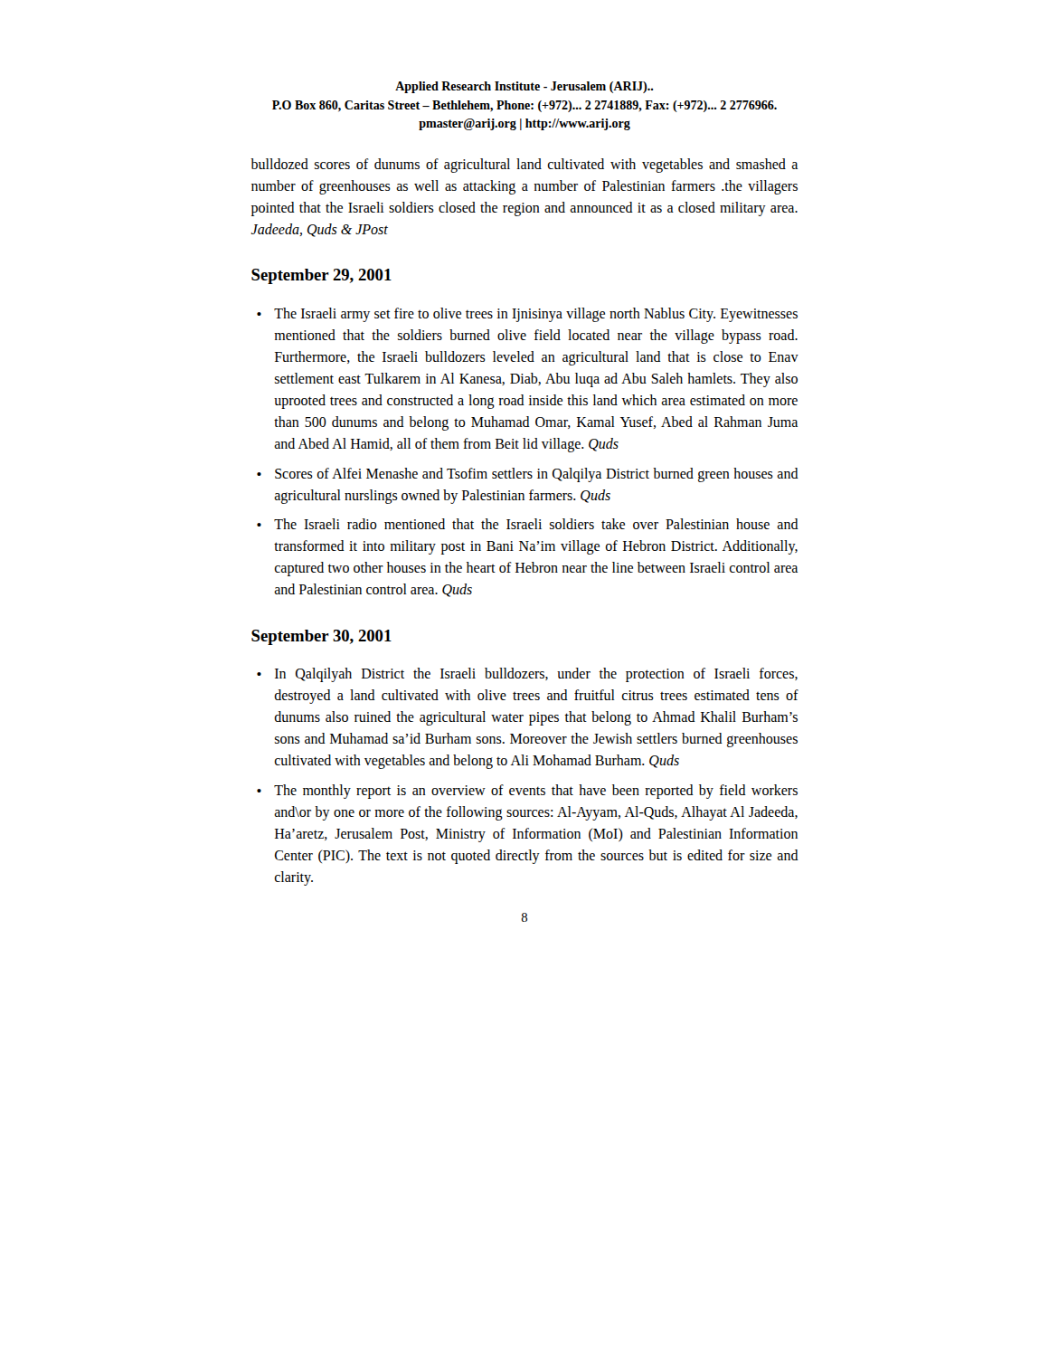Applied Research Institute - Jerusalem (ARIJ)..
P.O Box 860, Caritas Street – Bethlehem, Phone: (+972)... 2 2741889, Fax: (+972)... 2 2776966.
pmaster@arij.org | http://www.arij.org
bulldozed scores of dunums of agricultural land cultivated with vegetables and smashed a number of greenhouses as well as attacking a number of Palestinian farmers .the villagers pointed that the Israeli soldiers closed the region and announced it as a closed military area. Jadeeda, Quds & JPost
September 29, 2001
The Israeli army set fire to olive trees in Ijnisinya village north Nablus City. Eyewitnesses mentioned that the soldiers burned olive field located near the village bypass road. Furthermore, the Israeli bulldozers leveled an agricultural land that is close to Enav settlement east Tulkarem in Al Kanesa, Diab, Abu luqa ad Abu Saleh hamlets. They also uprooted trees and constructed a long road inside this land which area estimated on more than 500 dunums and belong to Muhamad Omar, Kamal Yusef, Abed al Rahman Juma and Abed Al Hamid, all of them from Beit lid village. Quds
Scores of Alfei Menashe and Tsofim settlers in Qalqilya District burned green houses and agricultural nurslings owned by Palestinian farmers. Quds
The Israeli radio mentioned that the Israeli soldiers take over Palestinian house and transformed it into military post in Bani Na’im village of Hebron District. Additionally, captured two other houses in the heart of Hebron near the line between Israeli control area and Palestinian control area. Quds
September 30, 2001
In Qalqilyah District the Israeli bulldozers, under the protection of Israeli forces, destroyed a land cultivated with olive trees and fruitful citrus trees estimated tens of dunums also ruined the agricultural water pipes that belong to Ahmad Khalil Burham’s sons and Muhamad sa’id Burham sons. Moreover the Jewish settlers burned greenhouses cultivated with vegetables and belong to Ali Mohamad Burham. Quds
The monthly report is an overview of events that have been reported by field workers and\or by one or more of the following sources: Al-Ayyam, Al-Quds, Alhayat Al Jadeeda, Ha’aretz, Jerusalem Post, Ministry of Information (MoI) and Palestinian Information Center (PIC). The text is not quoted directly from the sources but is edited for size and clarity.
8